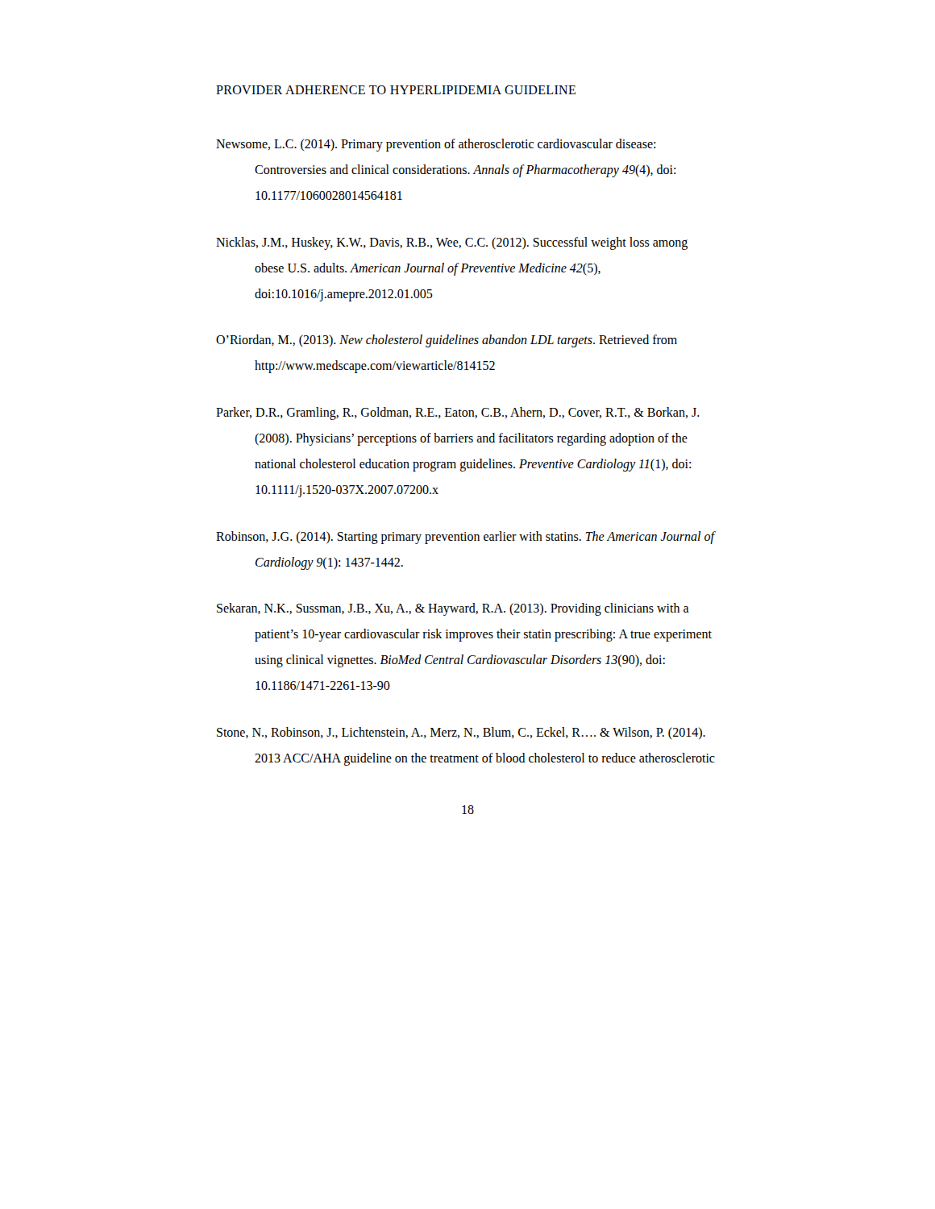PROVIDER ADHERENCE TO HYPERLIPIDEMIA GUIDELINE
Newsome, L.C. (2014). Primary prevention of atherosclerotic cardiovascular disease: Controversies and clinical considerations. Annals of Pharmacotherapy 49(4), doi: 10.1177/1060028014564181
Nicklas, J.M., Huskey, K.W., Davis, R.B., Wee, C.C. (2012). Successful weight loss among obese U.S. adults. American Journal of Preventive Medicine 42(5), doi:10.1016/j.amepre.2012.01.005
O’Riordan, M., (2013). New cholesterol guidelines abandon LDL targets. Retrieved from http://www.medscape.com/viewarticle/814152
Parker, D.R., Gramling, R., Goldman, R.E., Eaton, C.B., Ahern, D., Cover, R.T., & Borkan, J. (2008). Physicians’ perceptions of barriers and facilitators regarding adoption of the national cholesterol education program guidelines. Preventive Cardiology 11(1), doi: 10.1111/j.1520-037X.2007.07200.x
Robinson, J.G. (2014). Starting primary prevention earlier with statins. The American Journal of Cardiology 9(1): 1437-1442.
Sekaran, N.K., Sussman, J.B., Xu, A., & Hayward, R.A. (2013). Providing clinicians with a patient’s 10-year cardiovascular risk improves their statin prescribing: A true experiment using clinical vignettes. BioMed Central Cardiovascular Disorders 13(90), doi: 10.1186/1471-2261-13-90
Stone, N., Robinson, J., Lichtenstein, A., Merz, N., Blum, C., Eckel, R…. & Wilson, P. (2014). 2013 ACC/AHA guideline on the treatment of blood cholesterol to reduce atherosclerotic
18